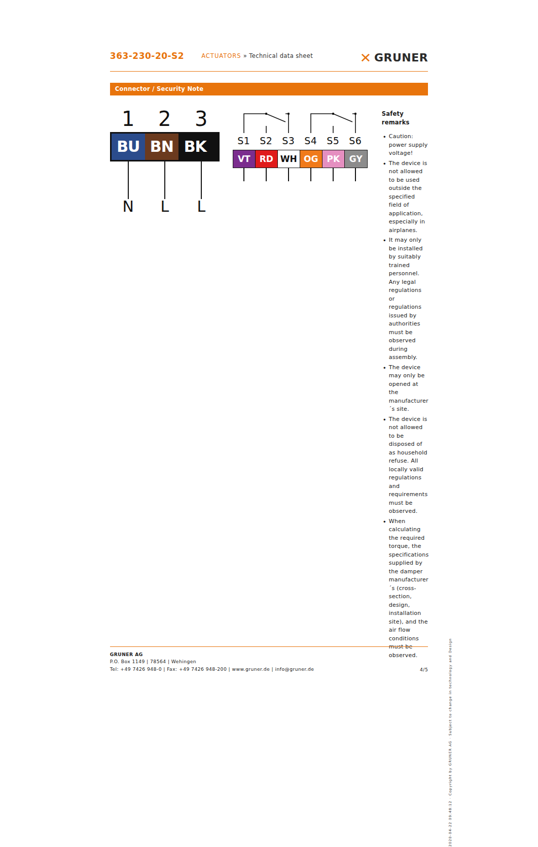363-230-20-S2
ACTUATORS » Technical data sheet
✕GRUNER
Connector / Security Note
123
BU
BN
BK
NLL
S1 S2 S3 S4 S5 S6
VT
RD
WH
OG
PK
GY
Safety remarks
Caution: power supply voltage!
The device is not allowed to be used outside the specified field of application, especially in airplanes.
It may only be installed by suitably trained personnel. Any legal regulations or regulations issued by authorities must be observed during assembly.
The device may only be opened at the manufacturer´s site.
The device is not allowed to be disposed of as household refuse. All locally valid regulations and requirements must be observed.
When calculating the required torque, the specifications supplied by the damper manufacturer´s (cross-section, design, installation site), and the air flow conditions must be observed.
2020-04-22 09:48:12 · Copyright by GRUNER AG · Subject to change in technology and Design
GRUNER AG
P.O. Box 1149 | 78564 | Wehingen
Tel: +49 7426 948-0 | Fax: +49 7426 948-200 | www.gruner.de | info@gruner.de
4/5